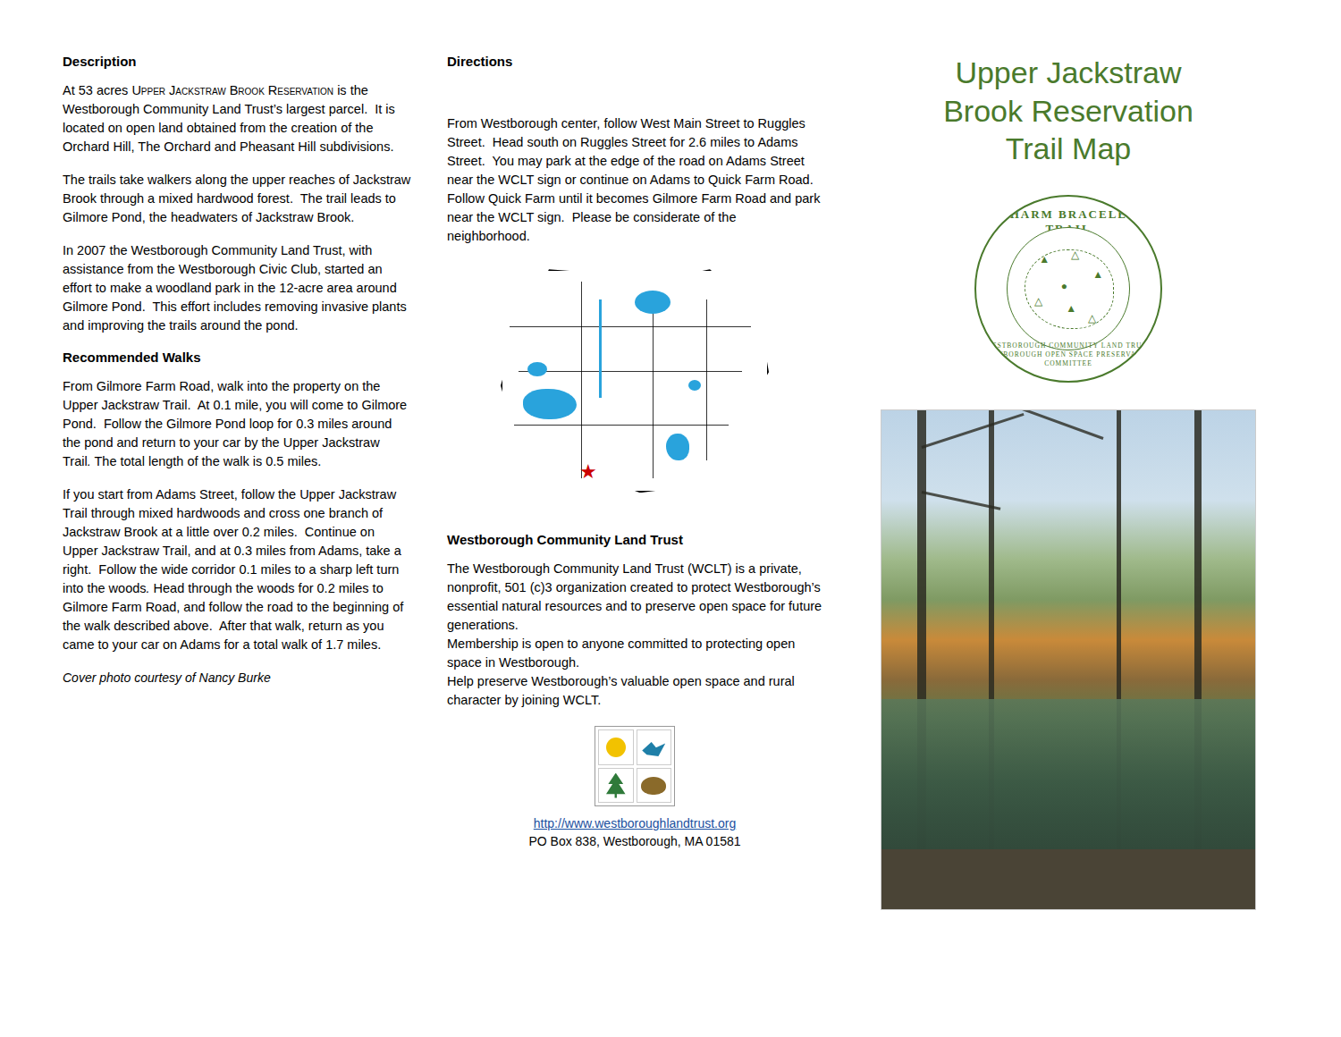Description
At 53 acres Upper Jackstraw Brook Reservation is the Westborough Community Land Trust’s largest parcel. It is located on open land obtained from the creation of the Orchard Hill, The Orchard and Pheasant Hill subdivisions.
The trails take walkers along the upper reaches of Jackstraw Brook through a mixed hardwood forest. The trail leads to Gilmore Pond, the headwaters of Jackstraw Brook.
In 2007 the Westborough Community Land Trust, with assistance from the Westborough Civic Club, started an effort to make a woodland park in the 12-acre area around Gilmore Pond. This effort includes removing invasive plants and improving the trails around the pond.
Recommended Walks
From Gilmore Farm Road, walk into the property on the Upper Jackstraw Trail. At 0.1 mile, you will come to Gilmore Pond. Follow the Gilmore Pond loop for 0.3 miles around the pond and return to your car by the Upper Jackstraw Trail. The total length of the walk is 0.5 miles.
If you start from Adams Street, follow the Upper Jackstraw Trail through mixed hardwoods and cross one branch of Jackstraw Brook at a little over 0.2 miles. Continue on Upper Jackstraw Trail, and at 0.3 miles from Adams, take a right. Follow the wide corridor 0.1 miles to a sharp left turn into the woods. Head through the woods for 0.2 miles to Gilmore Farm Road, and follow the road to the beginning of the walk described above. After that walk, return as you came to your car on Adams for a total walk of 1.7 miles.
Cover photo courtesy of Nancy Burke
Directions
From Westborough center, follow West Main Street to Ruggles Street. Head south on Ruggles Street for 2.6 miles to Adams Street. You may park at the edge of the road on Adams Street near the WCLT sign or continue on Adams to Quick Farm Road. Follow Quick Farm until it becomes Gilmore Farm Road and park near the WCLT sign. Please be considerate of the neighborhood.
★
Westborough Community Land Trust
The Westborough Community Land Trust (WCLT) is a private, nonprofit, 501 (c)3 organization created to protect Westborough’s essential natural resources and to preserve open space for future generations.
Membership is open to anyone committed to protecting open space in Westborough.
Help preserve Westborough’s valuable open space and rural character by joining WCLT.
http://www.westboroughlandtrust.org
PO Box 838, Westborough, MA 01581
Upper Jackstraw
Brook Reservation
Trail Map
CHARM BRACELET TRAIL
▲ △ ▲ △ ▲ △ ●
WESTBOROUGH COMMUNITY LAND TRUST
WESTBOROUGH OPEN SPACE PRESERVATION COMMITTEE